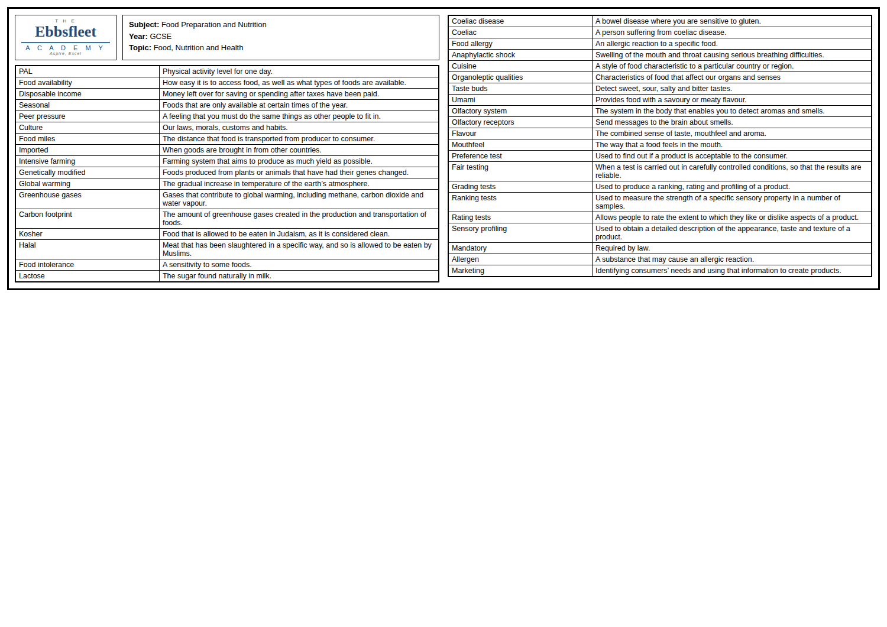T H E
Ebbsfleet
A C A D E M Y
Aspire, Excel
Subject: Food Preparation and Nutrition
Year: GCSE
Topic: Food, Nutrition and Health
| PAL | Physical activity level for one day. |
| Food availability | How easy it is to access food, as well as what types of foods are available. |
| Disposable income | Money left over for saving or spending after taxes have been paid. |
| Seasonal | Foods that are only available at certain times of the year. |
| Peer pressure | A feeling that you must do the same things as other people to fit in. |
| Culture | Our laws, morals, customs and habits. |
| Food miles | The distance that food is transported from producer to consumer. |
| Imported | When goods are brought in from other countries. |
| Intensive farming | Farming system that aims to produce as much yield as possible. |
| Genetically modified | Foods produced from plants or animals that have had their genes changed. |
| Global warming | The gradual increase in temperature of the earth’s atmosphere. |
| Greenhouse gases | Gases that contribute to global warming, including methane, carbon dioxide and water vapour. |
| Carbon footprint | The amount of greenhouse gases created in the production and transportation of foods. |
| Kosher | Food that is allowed to be eaten in Judaism, as it is considered clean. |
| Halal | Meat that has been slaughtered in a specific way, and so is allowed to be eaten by Muslims. |
| Food intolerance | A sensitivity to some foods. |
| Lactose | The sugar found naturally in milk. |
| Coeliac disease | A bowel disease where you are sensitive to gluten. |
| Coeliac | A person suffering from coeliac disease. |
| Food allergy | An allergic reaction to a specific food. |
| Anaphylactic shock | Swelling of the mouth and throat causing serious breathing difficulties. |
| Cuisine | A style of food characteristic to a particular country or region. |
| Organoleptic qualities | Characteristics of food that affect our organs and senses |
| Taste buds | Detect sweet, sour, salty and bitter tastes. |
| Umami | Provides food with a savoury or meaty flavour. |
| Olfactory system | The system in the body that enables you to detect aromas and smells. |
| Olfactory receptors | Send messages to the brain about smells. |
| Flavour | The combined sense of taste, mouthfeel and aroma. |
| Mouthfeel | The way that a food feels in the mouth. |
| Preference test | Used to find out if a product is acceptable to the consumer. |
| Fair testing | When a test is carried out in carefully controlled conditions, so that the results are reliable. |
| Grading tests | Used to produce a ranking, rating and profiling of a product. |
| Ranking tests | Used to measure the strength of a specific sensory property in a number of samples. |
| Rating tests | Allows people to rate the extent to which they like or dislike aspects of a product. |
| Sensory profiling | Used to obtain a detailed description of the appearance, taste and texture of a product. |
| Mandatory | Required by law. |
| Allergen | A substance that may cause an allergic reaction. |
| Marketing | Identifying consumers’ needs and using that information to create products. |